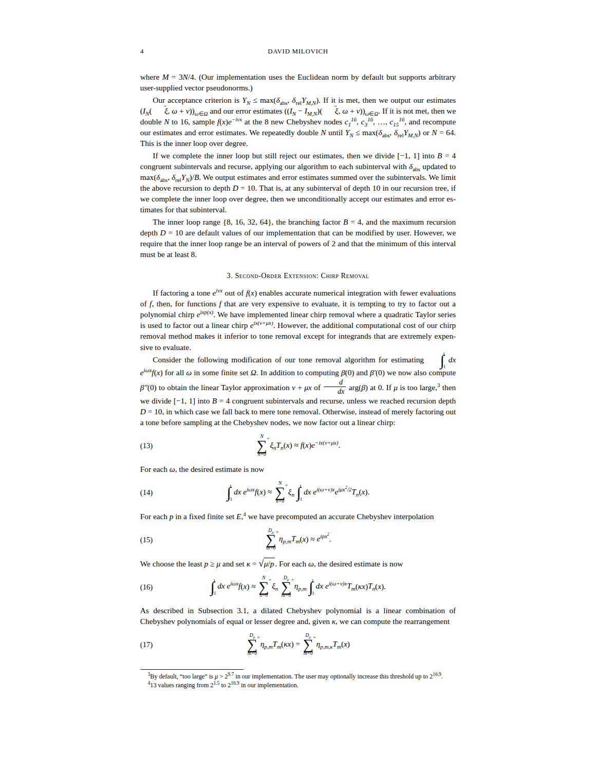4
David Milovich
where M = 3N/4. (Our implementation uses the Euclidean norm by default but supports arbitrary user-supplied vector pseudonorms.)
Our acceptance criterion is ΥN ≤ max(δabs, δrel ΥM,N). If it is met, then we output our estimates (IN(ξ, ω + ν))ω∈Ω and our error estimates ((IN − IM,N)(ξ, ω + ν))ω∈Ω. If it is not met, then we double N to 16, sample f(x)e−iνx at the 8 new Chebyshev nodes c116, c316, …, c1516, and recompute our estimates and error estimates. We repeatedly double N until ΥN ≤ max(δabs, δrel ΥM,N) or N = 64. This is the inner loop over degree.
If we complete the inner loop but still reject our estimates, then we divide [−1, 1] into B = 4 congruent subintervals and recurse, applying our algorithm to each subinterval with δabs updated to max(δabs, δrel ΥN)/B. We output estimates and error estimates summed over the subintervals. We limit the above recursion to depth D = 10. That is, at any subinterval of depth 10 in our recursion tree, if we complete the inner loop over degree, then we unconditionally accept our estimates and error estimates for that subinterval.
The inner loop range {8, 16, 32, 64}, the branching factor B = 4, and the maximum recursion depth D = 10 are default values of our implementation that can be modified by user. However, we require that the inner loop range be an interval of powers of 2 and that the minimum of this interval must be at least 8.
3. Second-Order Extension: Chirp Removal
If factoring a tone eiνx out of f(x) enables accurate numerical integration with fewer evaluations of f, then, for functions f that are very expensive to evaluate, it is tempting to try to factor out a polynomial chirp eixp(x). We have implemented linear chirp removal where a quadratic Taylor series is used to factor out a linear chirp eix(ν+μx). However, the additional computational cost of our chirp removal method makes it inferior to tone removal except for integrands that are extremely expensive to evaluate.
Consider the following modification of our tone removal algorithm for estimating 1∫−1 dx eiωxf(x) for all ω in some finite set Ω. In addition to computing β(0) and β′(0) we now also compute β″(0) to obtain the linear Taylor approximation ν + μx of ddx arg(β) at 0. If μ is too large,3 then we divide [−1, 1] into B = 4 congruent subintervals and recurse, unless we reached recursion depth D = 10, in which case we fall back to mere tone removal. Otherwise, instead of merely factoring out a tone before sampling at the Chebyshev nodes, we now factor out a linear chirp:
(13)
N∑n=0″ ξnTn(x) ≈ f(x)e−ix(ν+μx).
For each ω, the desired estimate is now
(14)
1∫−1 dx eiωxf(x) ≈ N∑n=0″ ξn 1∫−1 dx ei(ω+ν)xeiμx2/2Tn(x).
For each p in a fixed finite set E,4 we have precomputed an accurate Chebyshev interpolation
(15)
Dp∑m=0″ ηp,mTm(x) ≈ eipx2.
We choose the least p ≥ μ and set κ = μ/p. For each ω, the desired estimate is now
(16)
1∫−1 dx eiωxf(x) ≈ N∑n=0″ ξn Dp∑m=0″ ηp,m 1∫−1 dx ei(ω+ν)xTm(κx)Tn(x).
As described in Subsection 3.1, a dilated Chebyshev polynomial is a linear combination of Chebyshev polynomials of equal or lesser degree and, given κ, we can compute the rearrangement
(17)
Dp∑m=0″ ηp,mTm(κx) = Dp∑m=0″ ηp,m,κTm(x)
3By default, “too large” is μ > 29.7 in our implementation. The user may optionally increase this threshold up to 216.9.
413 values ranging from 21.5 to 216.9 in our implementation.